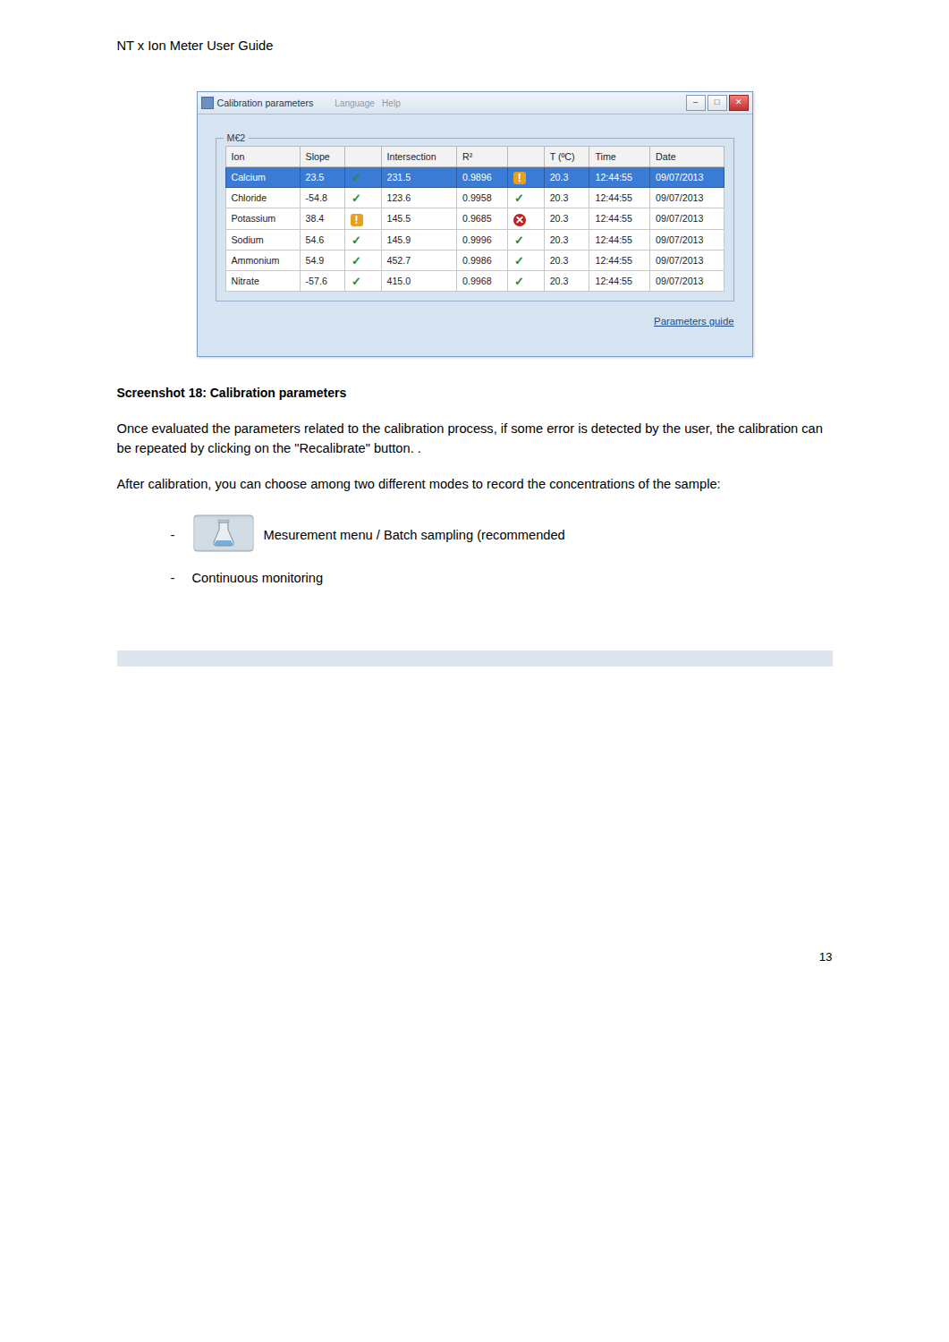NT x Ion Meter User Guide
Calibration parameters Language Help
–
□
✕
M€2
| Ion | Slope | | Intersection | R² | | T (ºC) | Time | Date |
| --- | --- | --- | --- | --- | --- | --- | --- | --- |
| Calcium | 23.5 | ✓ | 231.5 | 0.9896 | ! | 20.3 | 12:44:55 | 09/07/2013 |
| Chloride | -54.8 | ✓ | 123.6 | 0.9958 | ✓ | 20.3 | 12:44:55 | 09/07/2013 |
| Potassium | 38.4 | ! | 145.5 | 0.9685 | ✕ | 20.3 | 12:44:55 | 09/07/2013 |
| Sodium | 54.6 | ✓ | 145.9 | 0.9996 | ✓ | 20.3 | 12:44:55 | 09/07/2013 |
| Ammonium | 54.9 | ✓ | 452.7 | 0.9986 | ✓ | 20.3 | 12:44:55 | 09/07/2013 |
| Nitrate | -57.6 | ✓ | 415.0 | 0.9968 | ✓ | 20.3 | 12:44:55 | 09/07/2013 |
Parameters guide
Screenshot 18: Calibration parameters
Once evaluated the parameters related to the calibration process, if some error is detected by the user, the calibration can be repeated by clicking on the "Recalibrate" button. .
After calibration, you can choose among two different modes to record the concentrations of the sample:
- Mesurement menu / Batch sampling (recommended
- Continuous monitoring
13